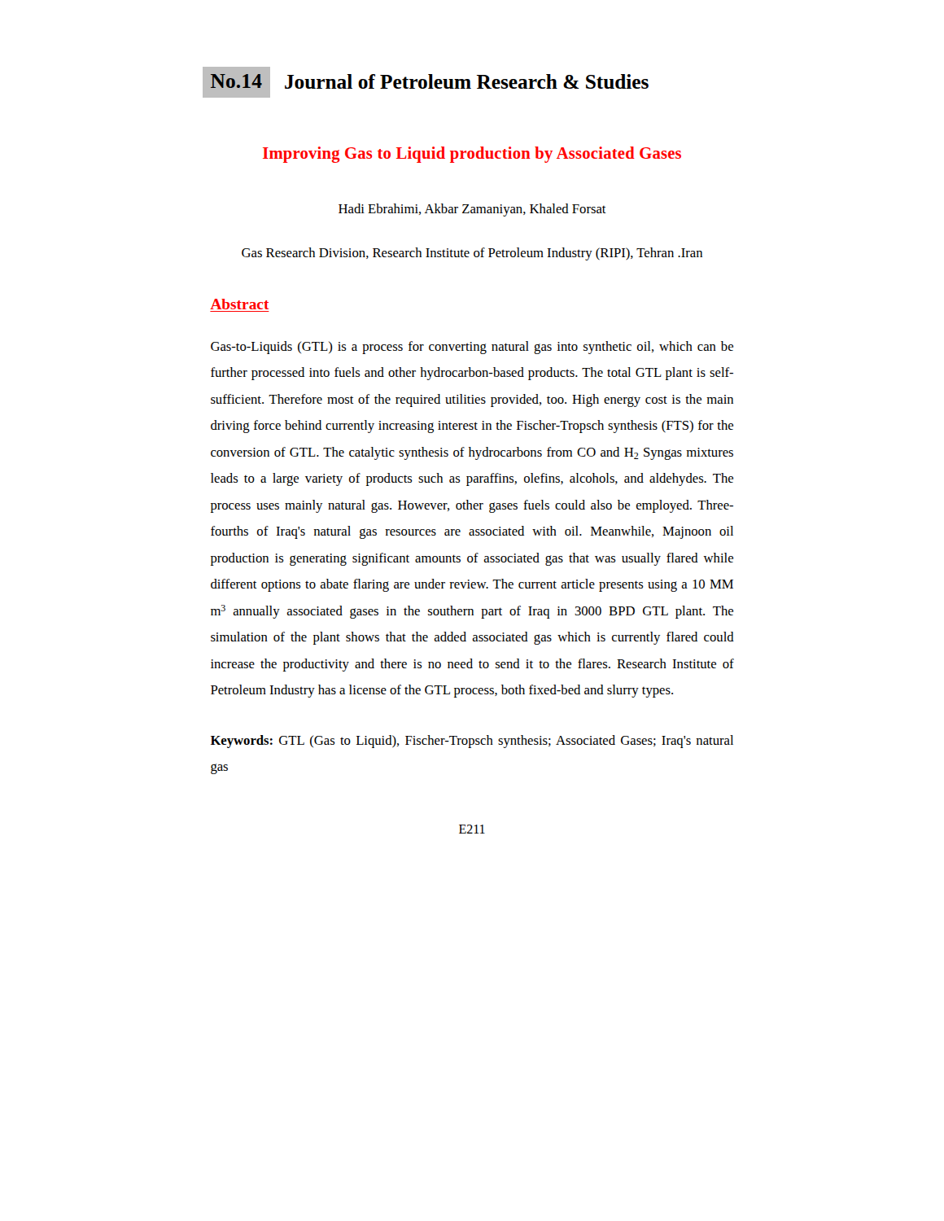No.14 Journal of Petroleum Research & Studies
Improving Gas to Liquid production by Associated Gases
Hadi Ebrahimi, Akbar Zamaniyan, Khaled Forsat
Gas Research Division, Research Institute of Petroleum Industry (RIPI), Tehran .Iran
Abstract
Gas-to-Liquids (GTL) is a process for converting natural gas into synthetic oil, which can be further processed into fuels and other hydrocarbon-based products. The total GTL plant is self-sufficient. Therefore most of the required utilities provided, too. High energy cost is the main driving force behind currently increasing interest in the Fischer-Tropsch synthesis (FTS) for the conversion of GTL. The catalytic synthesis of hydrocarbons from CO and H2 Syngas mixtures leads to a large variety of products such as paraffins, olefins, alcohols, and aldehydes. The process uses mainly natural gas. However, other gases fuels could also be employed. Three-fourths of Iraq's natural gas resources are associated with oil. Meanwhile, Majnoon oil production is generating significant amounts of associated gas that was usually flared while different options to abate flaring are under review. The current article presents using a 10 MM m3 annually associated gases in the southern part of Iraq in 3000 BPD GTL plant. The simulation of the plant shows that the added associated gas which is currently flared could increase the productivity and there is no need to send it to the flares. Research Institute of Petroleum Industry has a license of the GTL process, both fixed-bed and slurry types.
Keywords: GTL (Gas to Liquid), Fischer-Tropsch synthesis; Associated Gases; Iraq's natural gas
E211